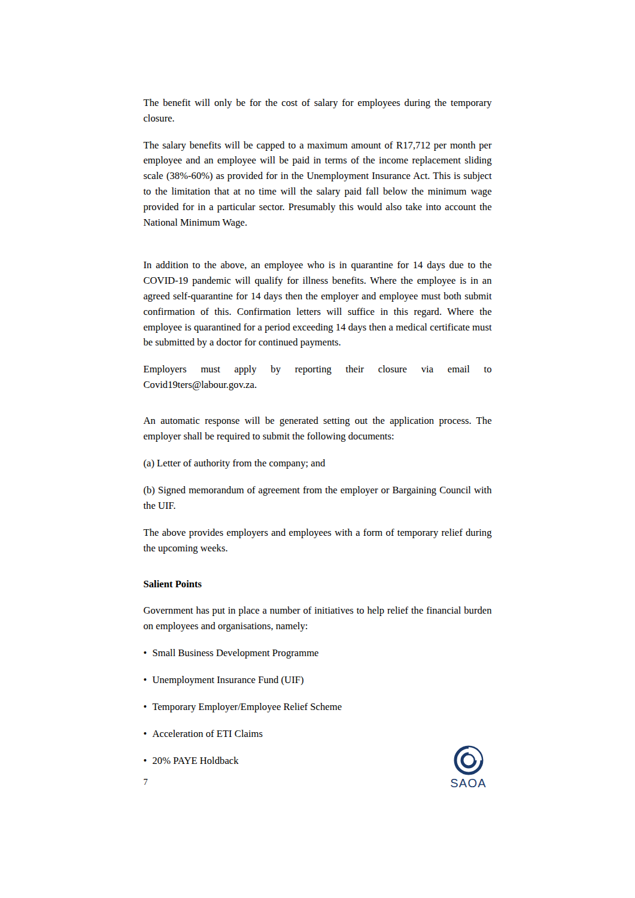The benefit will only be for the cost of salary for employees during the temporary closure.
The salary benefits will be capped to a maximum amount of R17,712 per month per employee and an employee will be paid in terms of the income replacement sliding scale (38%-60%) as provided for in the Unemployment Insurance Act. This is subject to the limitation that at no time will the salary paid fall below the minimum wage provided for in a particular sector. Presumably this would also take into account the National Minimum Wage.
In addition to the above, an employee who is in quarantine for 14 days due to the COVID-19 pandemic will qualify for illness benefits. Where the employee is in an agreed self-quarantine for 14 days then the employer and employee must both submit confirmation of this. Confirmation letters will suffice in this regard. Where the employee is quarantined for a period exceeding 14 days then a medical certificate must be submitted by a doctor for continued payments.
Employers must apply by reporting their closure via email to Covid19ters@labour.gov.za.
An automatic response will be generated setting out the application process. The employer shall be required to submit the following documents:
(a) Letter of authority from the company; and
(b) Signed memorandum of agreement from the employer or Bargaining Council with the UIF.
The above provides employers and employees with a form of temporary relief during the upcoming weeks.
Salient Points
Government has put in place a number of initiatives to help relief the financial burden on employees and organisations, namely:
Small Business Development Programme
Unemployment Insurance Fund (UIF)
Temporary Employer/Employee Relief Scheme
Acceleration of ETI Claims
20% PAYE Holdback
7
SAOA